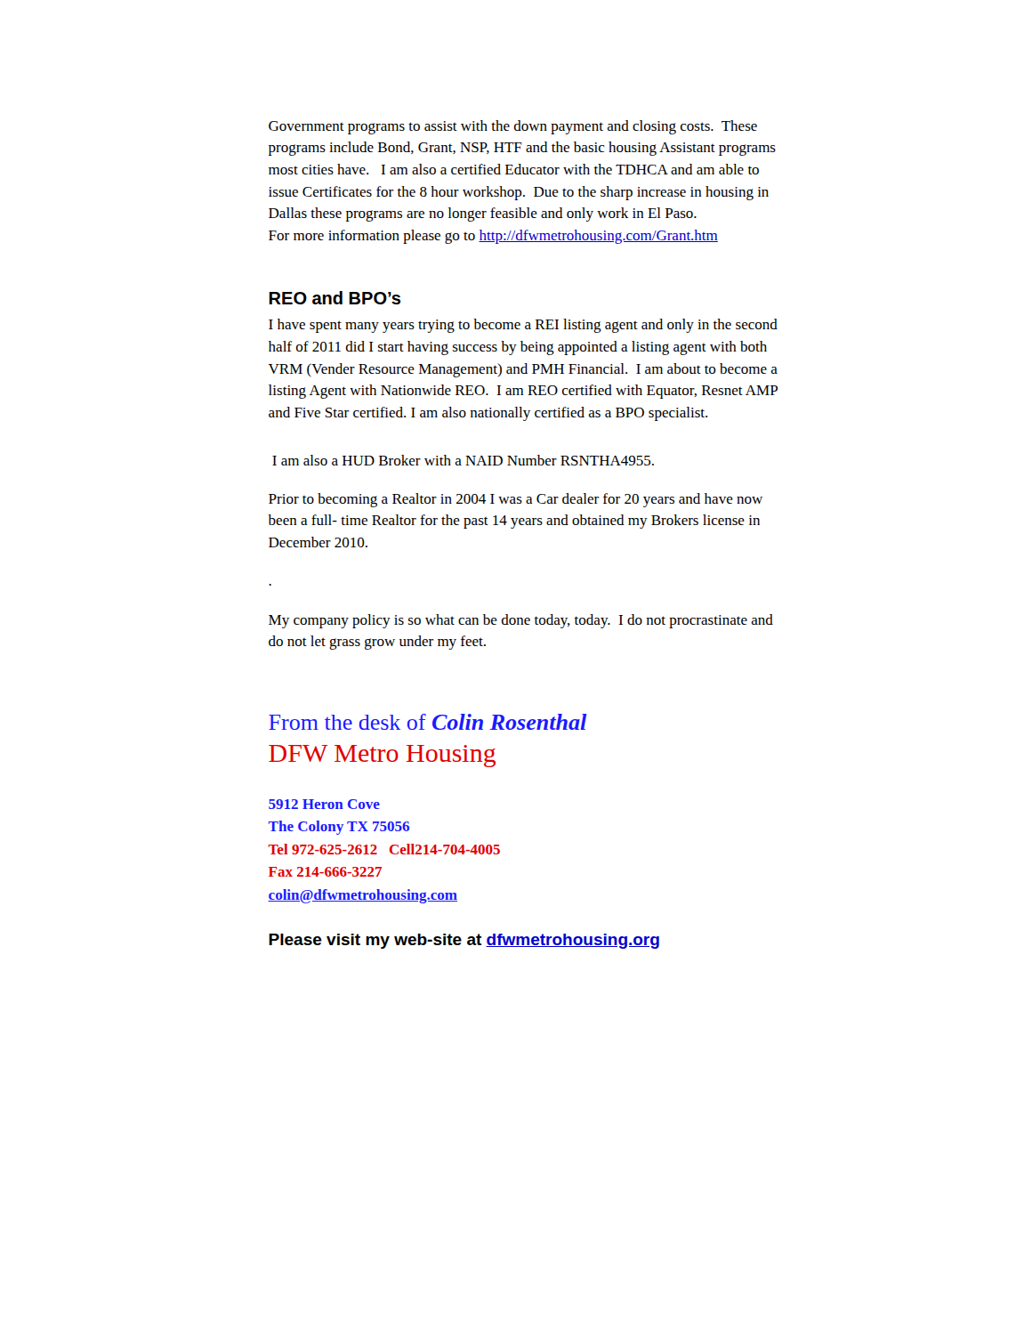Government programs to assist with the down payment and closing costs. These programs include Bond, Grant, NSP, HTF and the basic housing Assistant programs most cities have. I am also a certified Educator with the TDHCA and am able to issue Certificates for the 8 hour workshop. Due to the sharp increase in housing in Dallas these programs are no longer feasible and only work in El Paso.
For more information please go to http://dfwmetrohousing.com/Grant.htm
REO and BPO’s
I have spent many years trying to become a REI listing agent and only in the second half of 2011 did I start having success by being appointed a listing agent with both VRM (Vender Resource Management) and PMH Financial. I am about to become a listing Agent with Nationwide REO. I am REO certified with Equator, Resnet AMP and Five Star certified. I am also nationally certified as a BPO specialist.
I am also a HUD Broker with a NAID Number RSNTHA4955.
Prior to becoming a Realtor in 2004 I was a Car dealer for 20 years and have now been a full- time Realtor for the past 14 years and obtained my Brokers license in December 2010.
.
My company policy is so what can be done today, today. I do not procrastinate and do not let grass grow under my feet.
From the desk of Colin Rosenthal
DFW Metro Housing
5912 Heron Cove
The Colony TX 75056
Tel 972-625-2612 Cell214-704-4005
Fax 214-666-3227
colin@dfwmetrohousing.com
Please visit my web-site at dfwmetrohousing.org